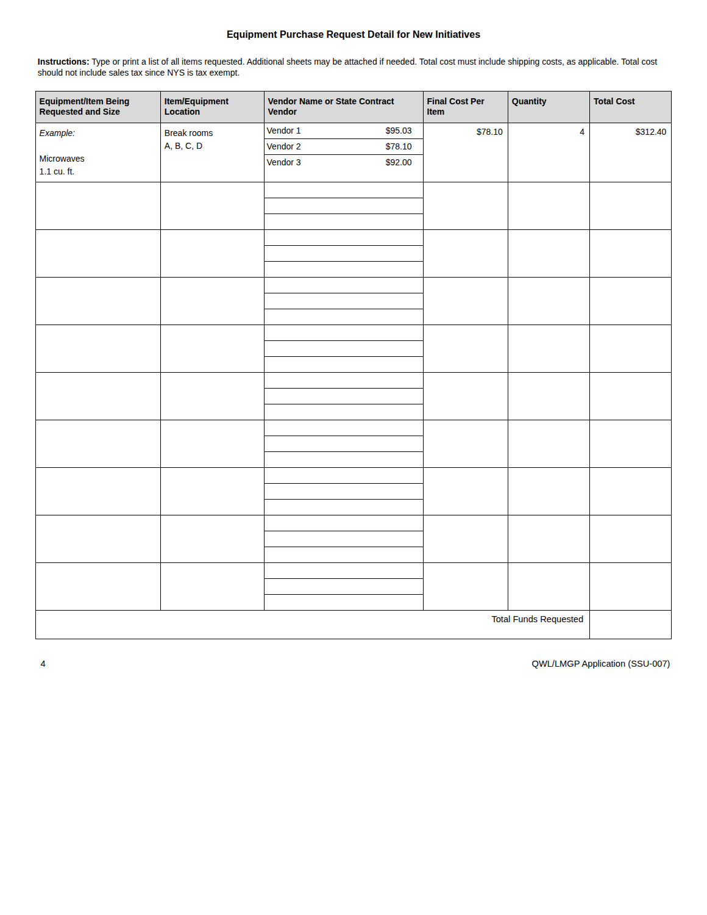Equipment Purchase Request Detail for New Initiatives
Instructions: Type or print a list of all items requested. Additional sheets may be attached if needed. Total cost must include shipping costs, as applicable. Total cost should not include sales tax since NYS is tax exempt.
| Equipment/Item Being Requested and Size | Item/Equipment Location | Vendor Name or State Contract Vendor | Final Cost Per Item | Quantity | Total Cost |
| --- | --- | --- | --- | --- | --- |
| Example: Microwaves 1.1 cu. ft. | Break rooms A, B, C, D | / Vendor 1 / $95.03 / / Vendor 2 / $78.10 / / Vendor 3 / $92.00 / | $78.10 | 4 | $312.40 |
| Total Funds Requested | |
4
QWL/LMGP Application (SSU-007)